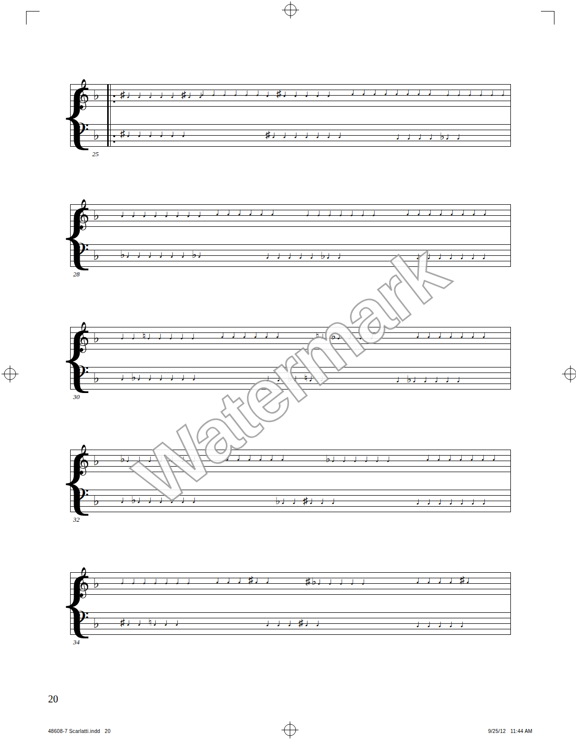{
𝄞
𝄢
♭
♭
♯♩♩♩♩♩♯♩♩ ♩♩♩♩♩♩ ♩♯♩♩♩♩♩ ♩♩♩♩♩♩♩♩ ♩♩♩♩♩♩♩ ♯♩♩♩♩♩♩ ♯♩♩♩♩♩♩♩ ♩♩♩♩♭♩♩
25
{
𝄞
𝄢
♭
♭
♩♩♩♩♩♩♩♩ ♩♩♩♩♩♩ ♩♩♩♩♩♩♩ ♩♩♩♩♩♩♩♩ ♭♩♩♩♩♩♩♭♩ ♩♩♩♩♩♭♩♩ ♩♩♩♩♩♩♩
28
{
𝄞
𝄢
♭
♭
♩♩♮♩♩♩♩♩ ♩♩♩♩♩♩ ♮♩♭♩♩♩♩ ♩♩♩♩♩♩♩ ♩♭♩♩♩♩♩♩ ♩♩♭♩♮♩♩ ♩♭♩♩♩♩♩
30
{
𝄞
𝄢
♭
♭
♭♩♩♩♩♩♩♩ ♩♩♩♩♩♩ ♭♩♩♩♩♩♩ ♩♩♩♩♩♩♩ ♩♭♩♩♩♩♩♩ ♭♩♩♯♩♩♩ ♩♩♩♩♩♩♩
32
{
𝄞
𝄢
♭
♭
♩♩♩♩♩♩♩ ♩♩♩♯♩♩ ♯♭♩♩♩♩♩ ♩♩♩♩♯♩ ♯♩♩♮♩♩♩ ♩♩♩♯♩♩ ♩♩♩♩♩
34
Watermark
20
48608-7 Scarlatti.indd 20
9/25/12 11:44 AM